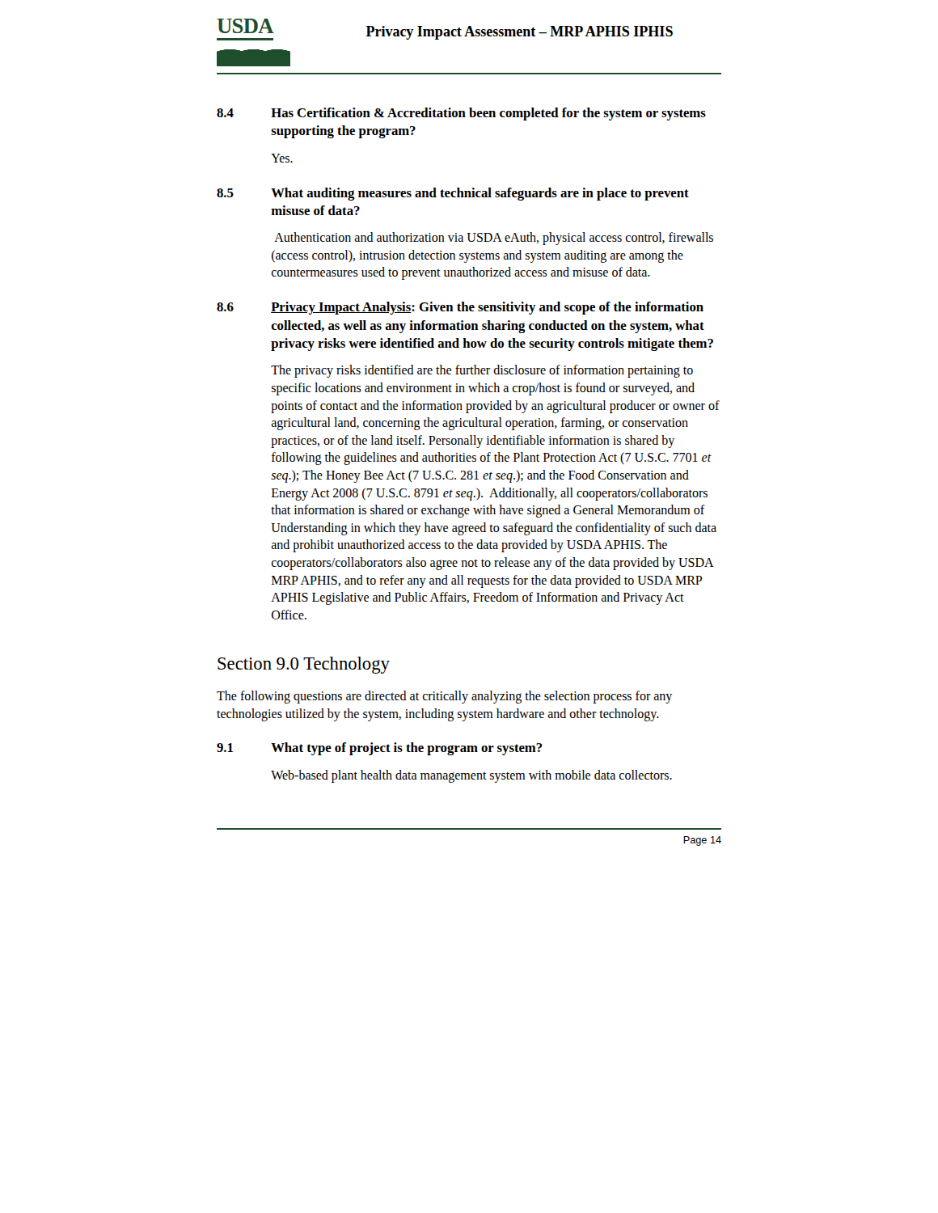USDA
Privacy Impact Assessment – MRP APHIS IPHIS
8.4 Has Certification & Accreditation been completed for the system or systems supporting the program?
Yes.
8.5 What auditing measures and technical safeguards are in place to prevent misuse of data?
Authentication and authorization via USDA eAuth, physical access control, firewalls (access control), intrusion detection systems and system auditing are among the countermeasures used to prevent unauthorized access and misuse of data.
8.6 Privacy Impact Analysis: Given the sensitivity and scope of the information collected, as well as any information sharing conducted on the system, what privacy risks were identified and how do the security controls mitigate them?
The privacy risks identified are the further disclosure of information pertaining to specific locations and environment in which a crop/host is found or surveyed, and points of contact and the information provided by an agricultural producer or owner of agricultural land, concerning the agricultural operation, farming, or conservation practices, or of the land itself. Personally identifiable information is shared by following the guidelines and authorities of the Plant Protection Act (7 U.S.C. 7701 et seq.); The Honey Bee Act (7 U.S.C. 281 et seq.); and the Food Conservation and Energy Act 2008 (7 U.S.C. 8791 et seq.). Additionally, all cooperators/collaborators that information is shared or exchange with have signed a General Memorandum of Understanding in which they have agreed to safeguard the confidentiality of such data and prohibit unauthorized access to the data provided by USDA APHIS. The cooperators/collaborators also agree not to release any of the data provided by USDA MRP APHIS, and to refer any and all requests for the data provided to USDA MRP APHIS Legislative and Public Affairs, Freedom of Information and Privacy Act Office.
Section 9.0 Technology
The following questions are directed at critically analyzing the selection process for any technologies utilized by the system, including system hardware and other technology.
9.1 What type of project is the program or system?
Web-based plant health data management system with mobile data collectors.
Page 14